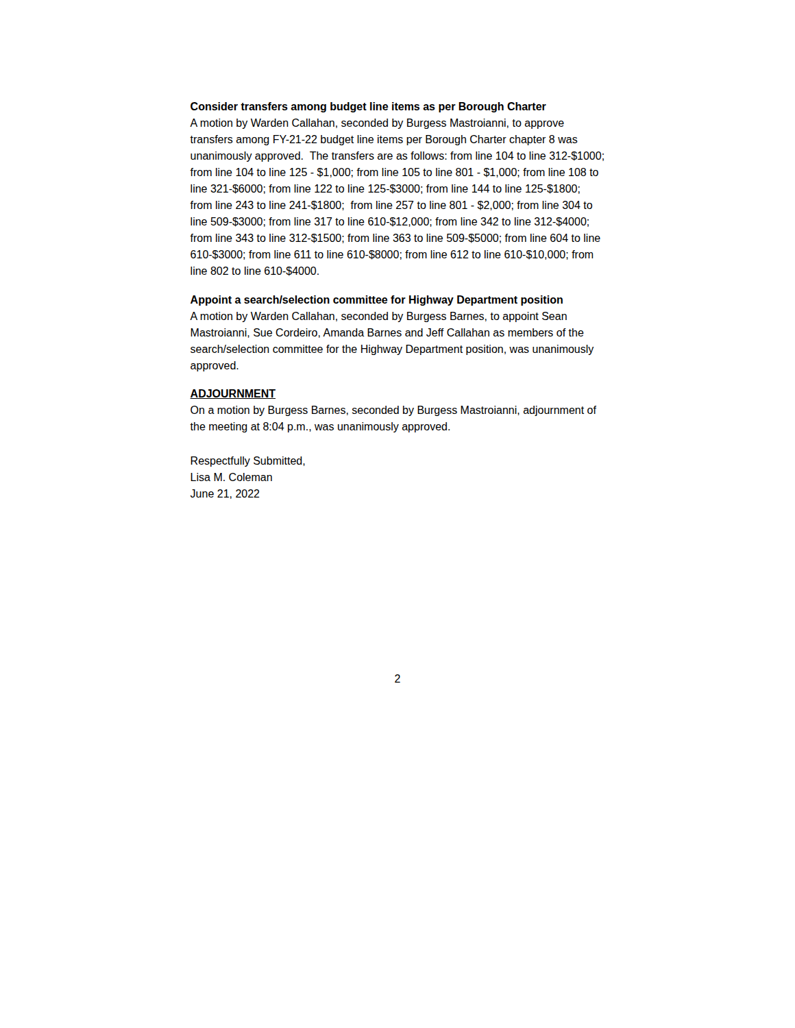Consider transfers among budget line items as per Borough Charter
A motion by Warden Callahan, seconded by Burgess Mastroianni, to approve transfers among FY-21-22 budget line items per Borough Charter chapter 8 was unanimously approved. The transfers are as follows: from line 104 to line 312-$1000; from line 104 to line 125 - $1,000; from line 105 to line 801 - $1,000; from line 108 to line 321-$6000; from line 122 to line 125-$3000; from line 144 to line 125-$1800; from line 243 to line 241-$1800; from line 257 to line 801 - $2,000; from line 304 to line 509-$3000; from line 317 to line 610-$12,000; from line 342 to line 312-$4000; from line 343 to line 312-$1500; from line 363 to line 509-$5000; from line 604 to line 610-$3000; from line 611 to line 610-$8000; from line 612 to line 610-$10,000; from line 802 to line 610-$4000.
Appoint a search/selection committee for Highway Department position
A motion by Warden Callahan, seconded by Burgess Barnes, to appoint Sean Mastroianni, Sue Cordeiro, Amanda Barnes and Jeff Callahan as members of the search/selection committee for the Highway Department position, was unanimously approved.
ADJOURNMENT
On a motion by Burgess Barnes, seconded by Burgess Mastroianni, adjournment of the meeting at 8:04 p.m., was unanimously approved.
Respectfully Submitted,
Lisa M. Coleman
June 21, 2022
2